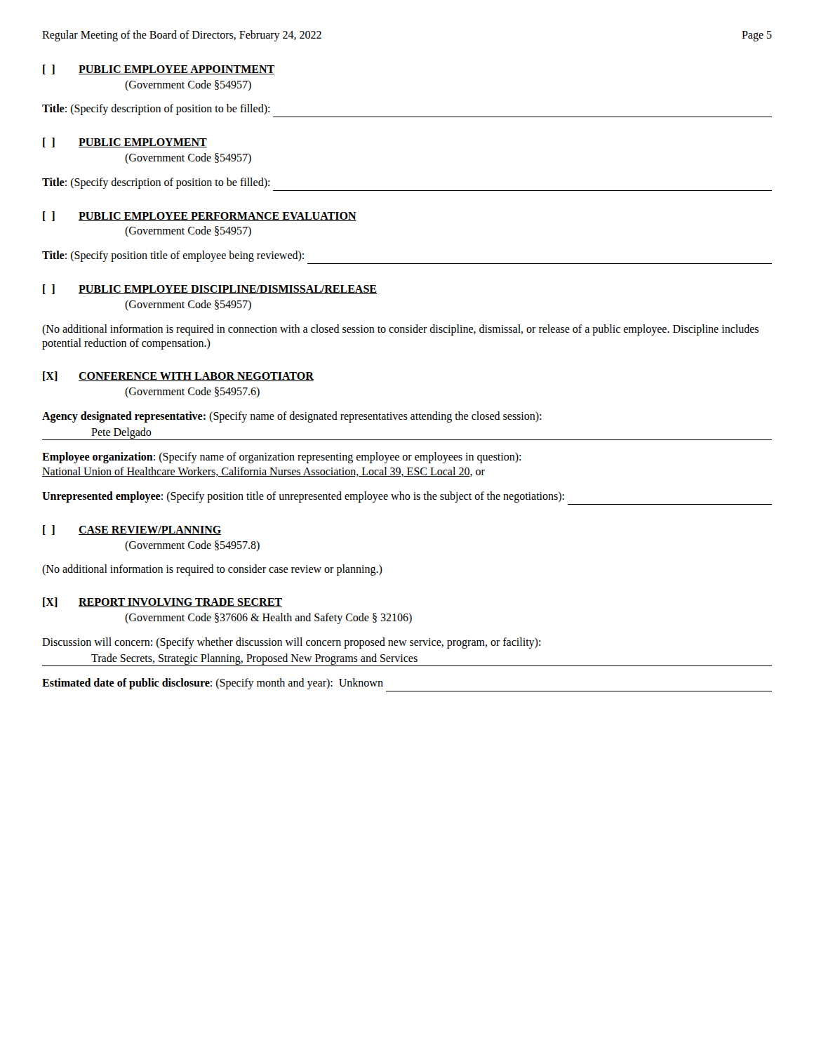Regular Meeting of the Board of Directors, February 24, 2022
Page 5
[ ] Public Employee Appointment
(Government Code §54957)
Title: (Specify description of position to be filled):
[ ] Public Employment
(Government Code §54957)
Title: (Specify description of position to be filled):
[ ] Public Employee Performance Evaluation
(Government Code §54957)
Title: (Specify position title of employee being reviewed):
[ ] Public Employee Discipline/Dismissal/Release
(Government Code §54957)
(No additional information is required in connection with a closed session to consider discipline, dismissal, or release of a public employee. Discipline includes potential reduction of compensation.)
[X] Conference with Labor Negotiator
(Government Code §54957.6)
Agency designated representative: (Specify name of designated representatives attending the closed session): Pete Delgado
Employee organization: (Specify name of organization representing employee or employees in question):
National Union of Healthcare Workers, California Nurses Association, Local 39, ESC Local 20, or
Unrepresented employee: (Specify position title of unrepresented employee who is the subject of the negotiations):
[ ] Case Review/Planning
(Government Code §54957.8)
(No additional information is required to consider case review or planning.)
[X] Report Involving Trade Secret
(Government Code §37606 & Health and Safety Code § 32106)
Discussion will concern: (Specify whether discussion will concern proposed new service, program, or facility): Trade Secrets, Strategic Planning, Proposed New Programs and Services
Estimated date of public disclosure: (Specify month and year): Unknown